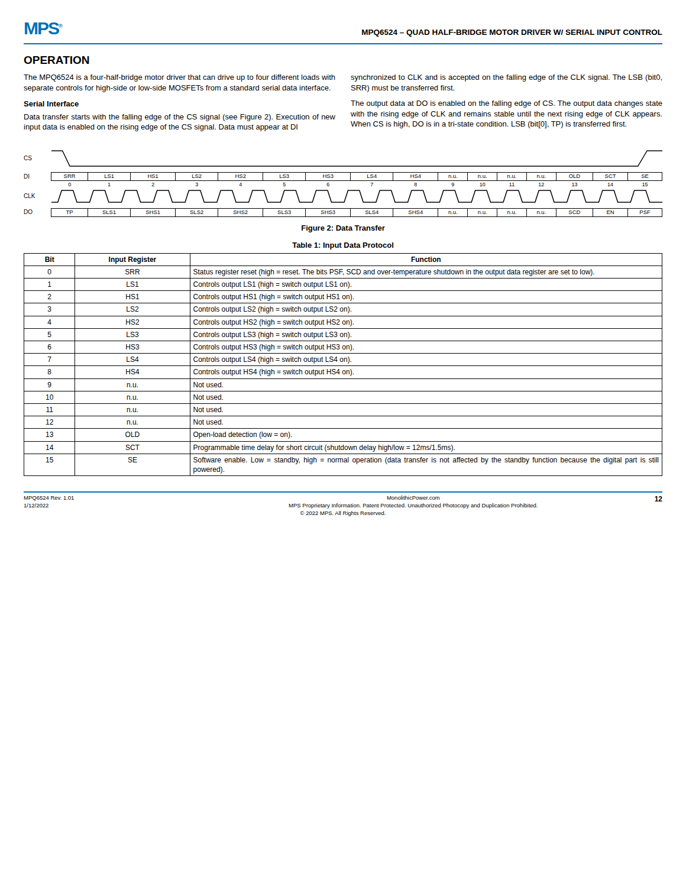MPS®
MPQ6524 – QUAD HALF-BRIDGE MOTOR DRIVER W/ SERIAL INPUT CONTROL
OPERATION
The MPQ6524 is a four-half-bridge motor driver that can drive up to four different loads with separate controls for high-side or low-side MOSFETs from a standard serial data interface.
Serial Interface
Data transfer starts with the falling edge of the CS signal (see Figure 2). Execution of new input data is enabled on the rising edge of the CS signal. Data must appear at DI
synchronized to CLK and is accepted on the falling edge of the CLK signal. The LSB (bit0, SRR) must be transferred first.
The output data at DO is enabled on the falling edge of CS. The output data changes state with the rising edge of CLK and remains stable until the next rising edge of CLK appears. When CS is high, DO is in a tri-state condition. LSB (bit[0], TP) is transferred first.
| CS | |
| DI | SRR | LS1 | HS1 | LS2 | HS2 | LS3 | HS3 | LS4 | HS4 | n.u. | n.u. | n.u. | n.u. | OLD | SCT | SE |
| | 0 | 1 | 2 | 3 | 4 | 5 | 6 | 7 | 8 | 9 | 10 | 11 | 12 | 13 | 14 | 15 |
| CLK | |
| DO | TP | SLS1 | SHS1 | SLS2 | SHS2 | SLS3 | SHS3 | SLS4 | SHS4 | n.u. | n.u. | n.u. | n.u. | SCD | EN | PSF |
Figure 2: Data Transfer
Table 1: Input Data Protocol
| Bit | Input Register | Function |
| --- | --- | --- |
| 0 | SRR | Status register reset (high = reset. The bits PSF, SCD and over-temperature shutdown in the output data register are set to low). |
| 1 | LS1 | Controls output LS1 (high = switch output LS1 on). |
| 2 | HS1 | Controls output HS1 (high = switch output HS1 on). |
| 3 | LS2 | Controls output LS2 (high = switch output LS2 on). |
| 4 | HS2 | Controls output HS2 (high = switch output HS2 on). |
| 5 | LS3 | Controls output LS3 (high = switch output LS3 on). |
| 6 | HS3 | Controls output HS3 (high = switch output HS3 on). |
| 7 | LS4 | Controls output LS4 (high = switch output LS4 on). |
| 8 | HS4 | Controls output HS4 (high = switch output HS4 on). |
| 9 | n.u. | Not used. |
| 10 | n.u. | Not used. |
| 11 | n.u. | Not used. |
| 12 | n.u. | Not used. |
| 13 | OLD | Open-load detection (low = on). |
| 14 | SCT | Programmable time delay for short circuit (shutdown delay high/low = 12ms/1.5ms). |
| 15 | SE | Software enable. Low = standby, high = normal operation (data transfer is not affected by the standby function because the digital part is still powered). |
12
MPQ6524 Rev. 1.01
1/12/2022
MonolithicPower.com
MPS Proprietary Information. Patent Protected. Unauthorized Photocopy and Duplication Prohibited.
© 2022 MPS. All Rights Reserved.